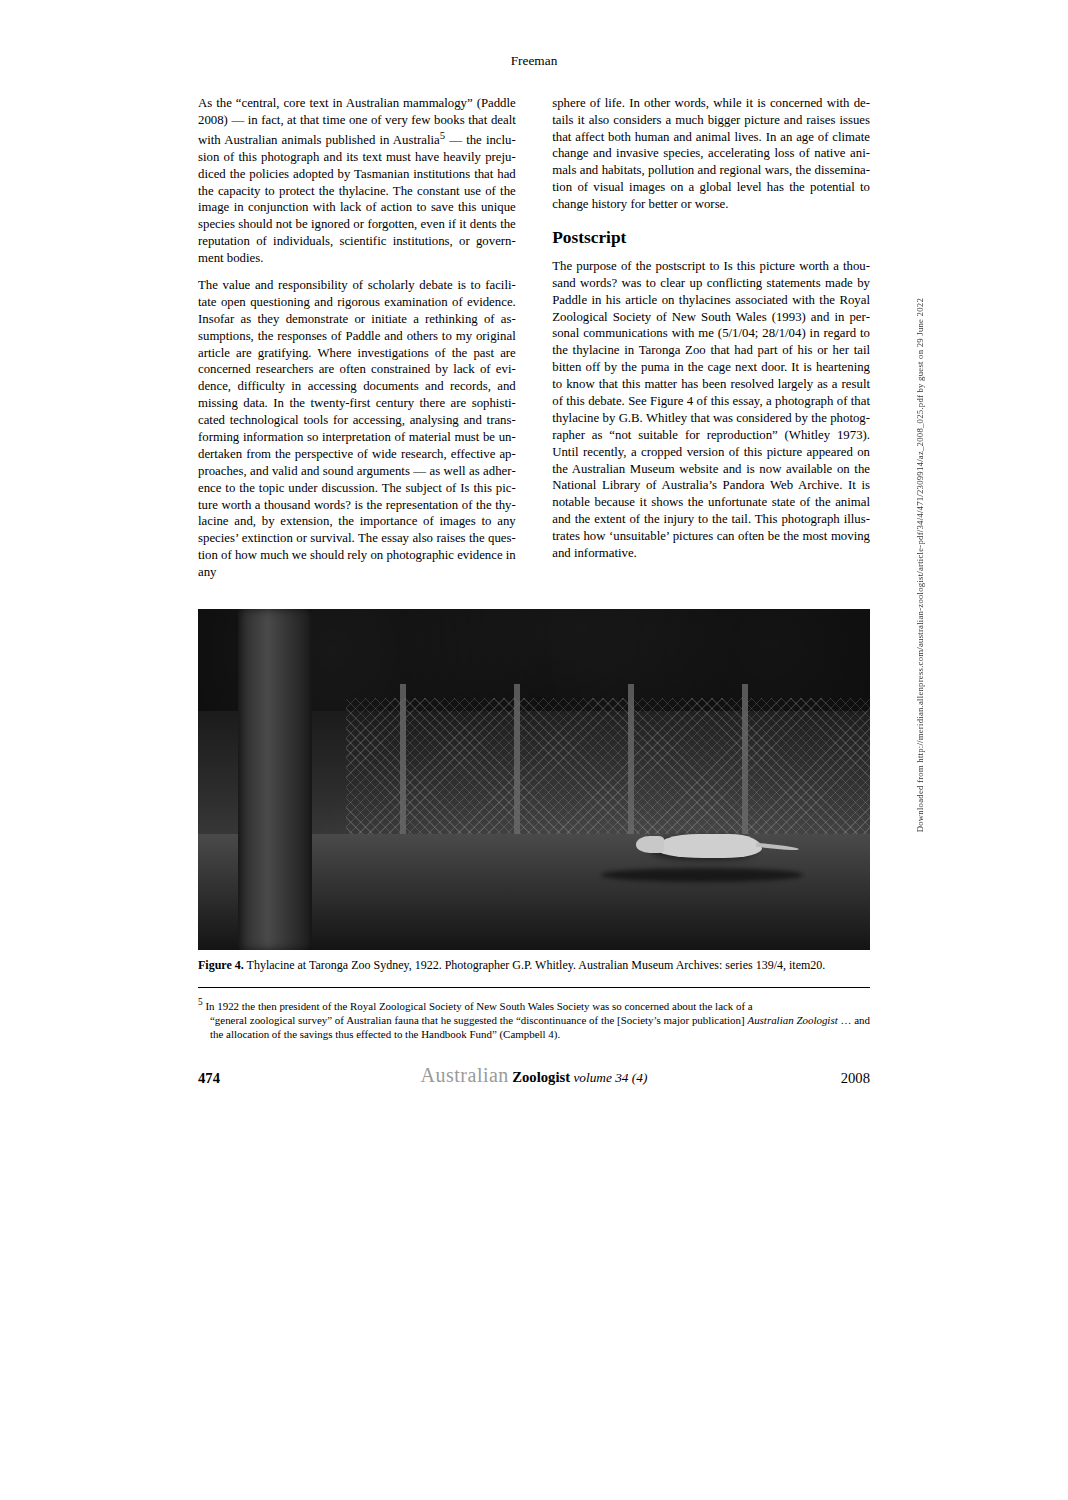Freeman
Downloaded from http://meridian.allenpress.com/australian-zoologist/article-pdf/34/4/471/2309914/az_2008_025.pdf by guest on 29 June 2022
As the “central, core text in Australian mammalogy” (Paddle 2008) — in fact, at that time one of very few books that dealt with Australian animals published in Australia5 — the inclusion of this photograph and its text must have heavily prejudiced the policies adopted by Tasmanian institutions that had the capacity to protect the thylacine. The constant use of the image in conjunction with lack of action to save this unique species should not be ignored or forgotten, even if it dents the reputation of individuals, scientific institutions, or government bodies.
The value and responsibility of scholarly debate is to facilitate open questioning and rigorous examination of evidence. Insofar as they demonstrate or initiate a rethinking of assumptions, the responses of Paddle and others to my original article are gratifying. Where investigations of the past are concerned researchers are often constrained by lack of evidence, difficulty in accessing documents and records, and missing data. In the twenty-first century there are sophisticated technological tools for accessing, analysing and transforming information so interpretation of material must be undertaken from the perspective of wide research, effective approaches, and valid and sound arguments — as well as adherence to the topic under discussion. The subject of Is this picture worth a thousand words? is the representation of the thylacine and, by extension, the importance of images to any species’ extinction or survival. The essay also raises the question of how much we should rely on photographic evidence in any
sphere of life. In other words, while it is concerned with details it also considers a much bigger picture and raises issues that affect both human and animal lives. In an age of climate change and invasive species, accelerating loss of native animals and habitats, pollution and regional wars, the dissemination of visual images on a global level has the potential to change history for better or worse.
Postscript
The purpose of the postscript to Is this picture worth a thousand words? was to clear up conflicting statements made by Paddle in his article on thylacines associated with the Royal Zoological Society of New South Wales (1993) and in personal communications with me (5/1/04; 28/1/04) in regard to the thylacine in Taronga Zoo that had part of his or her tail bitten off by the puma in the cage next door. It is heartening to know that this matter has been resolved largely as a result of this debate. See Figure 4 of this essay, a photograph of that thylacine by G.B. Whitley that was considered by the photographer as “not suitable for reproduction” (Whitley 1973). Until recently, a cropped version of this picture appeared on the Australian Museum website and is now available on the National Library of Australia’s Pandora Web Archive. It is notable because it shows the unfortunate state of the animal and the extent of the injury to the tail. This photograph illustrates how ‘unsuitable’ pictures can often be the most moving and informative.
Figure 4. Thylacine at Taronga Zoo Sydney, 1922. Photographer G.P. Whitley. Australian Museum Archives: series 139/4, item20.
5 In 1922 the then president of the Royal Zoological Society of New South Wales Society was so concerned about the lack of a “general zoological survey” of Australian fauna that he suggested the “discontinuance of the [Society’s major publication] Australian Zoologist … and the allocation of the savings thus effected to the Handbook Fund” (Campbell 4).
474
Australian Zoologist volume 34 (4)
2008